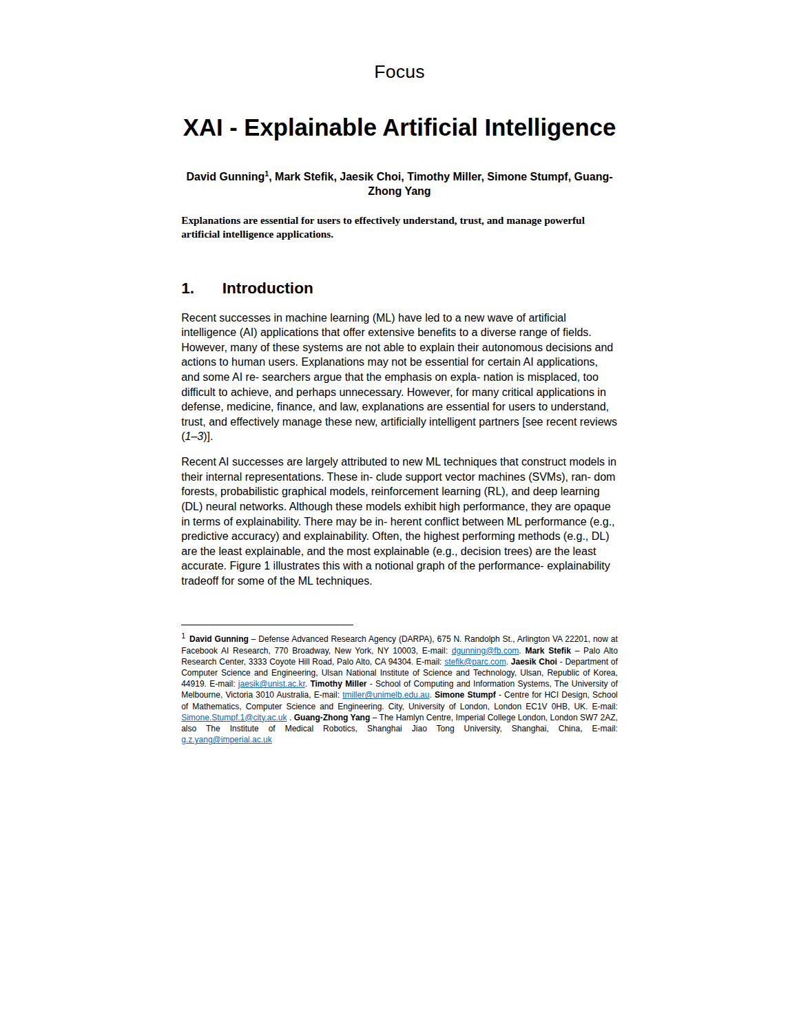Focus
XAI - Explainable Artificial Intelligence
David Gunning1, Mark Stefik, Jaesik Choi, Timothy Miller, Simone Stumpf, Guang-Zhong Yang
Explanations are essential for users to effectively understand, trust, and manage powerful artificial intelligence applications.
1. Introduction
Recent successes in machine learning (ML) have led to a new wave of artificial intelligence (AI) applications that offer extensive benefits to a diverse range of fields. However, many of these systems are not able to explain their autonomous decisions and actions to human users. Explanations may not be essential for certain AI applications, and some AI re- searchers argue that the emphasis on expla- nation is misplaced, too difficult to achieve, and perhaps unnecessary. However, for many critical applications in defense, medicine, finance, and law, explanations are essential for users to understand, trust, and effectively manage these new, artificially intelligent partners [see recent reviews (1–3)].
Recent AI successes are largely attributed to new ML techniques that construct models in their internal representations. These in- clude support vector machines (SVMs), ran- dom forests, probabilistic graphical models, reinforcement learning (RL), and deep learning (DL) neural networks. Although these models exhibit high performance, they are opaque in terms of explainability. There may be in- herent conflict between ML performance (e.g., predictive accuracy) and explainability. Often, the highest performing methods (e.g., DL) are the least explainable, and the most explainable (e.g., decision trees) are the least accurate. Figure 1 illustrates this with a notional graph of the performance- explainability tradeoff for some of the ML techniques.
1 David Gunning – Defense Advanced Research Agency (DARPA), 675 N. Randolph St., Arlington VA 22201, now at Facebook AI Research, 770 Broadway, New York, NY 10003, E-mail: dgunning@fb.com. Mark Stefik – Palo Alto Research Center, 3333 Coyote Hill Road, Palo Alto, CA 94304. E-mail: stefik@parc.com. Jaesik Choi - Department of Computer Science and Engineering, Ulsan National Institute of Science and Technology, Ulsan, Republic of Korea, 44919. E-mail: jaesik@unist.ac.kr. Timothy Miller - School of Computing and Information Systems, The University of Melbourne, Victoria 3010 Australia, E-mail: tmiller@unimelb.edu.au. Simone Stumpf - Centre for HCI Design, School of Mathematics, Computer Science and Engineering. City, University of London, London EC1V 0HB, UK. E-mail: Simone.Stumpf.1@city.ac.uk . Guang-Zhong Yang – The Hamlyn Centre, Imperial College London, London SW7 2AZ, also The Institute of Medical Robotics, Shanghai Jiao Tong University, Shanghai, China, E-mail: g.z.yang@imperial.ac.uk